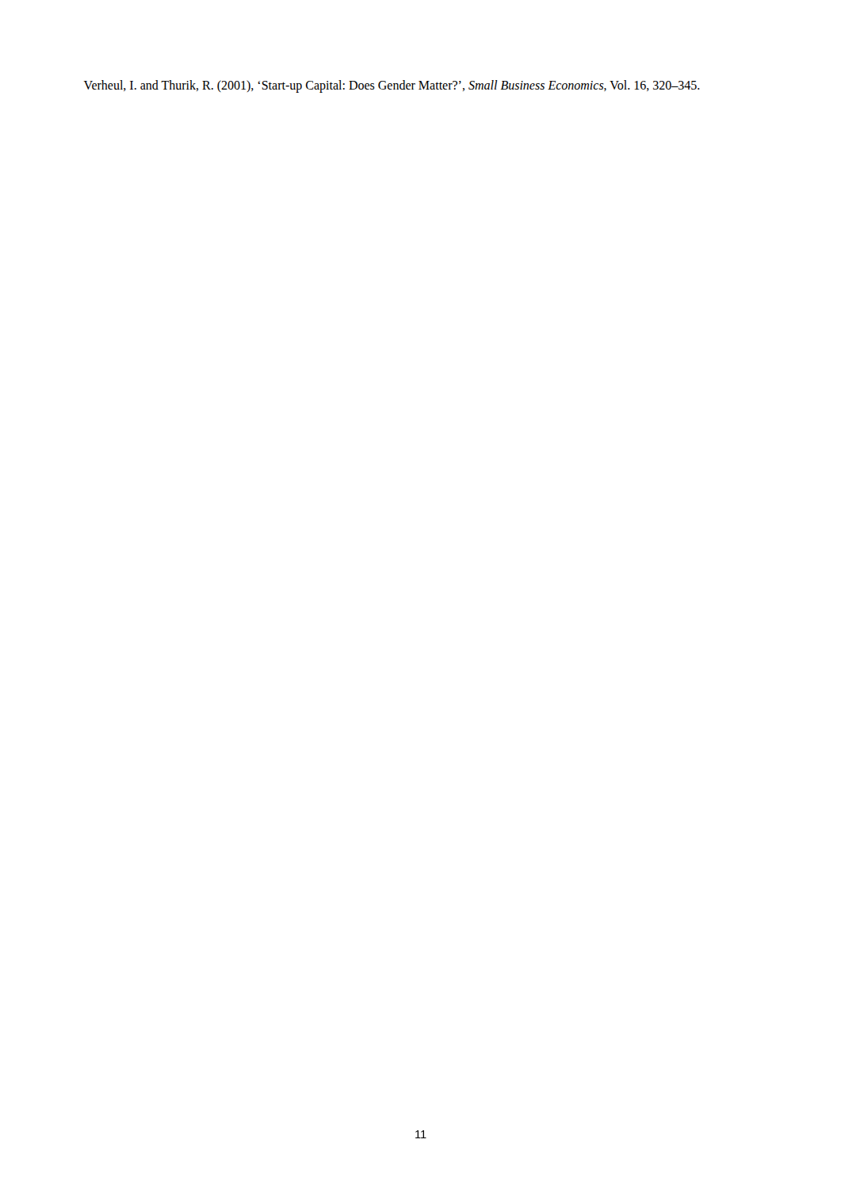Verheul, I. and Thurik, R. (2001), ‘Start-up Capital: Does Gender Matter?’, Small Business Economics, Vol. 16, 320–345.
11